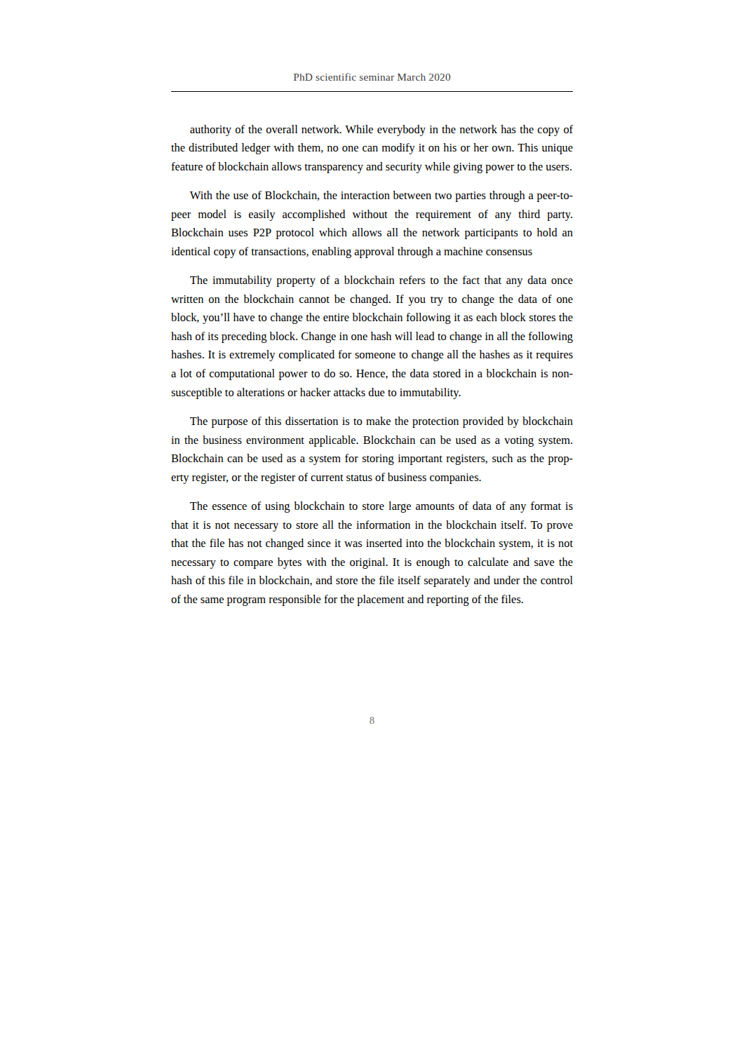PhD scientific seminar March 2020
authority of the overall network. While everybody in the network has the copy of the distributed ledger with them, no one can modify it on his or her own. This unique feature of blockchain allows transparency and security while giving power to the users.
With the use of Blockchain, the interaction between two parties through a peer-to-peer model is easily accomplished without the requirement of any third party. Blockchain uses P2P protocol which allows all the network participants to hold an identical copy of transactions, enabling approval through a machine consensus
The immutability property of a blockchain refers to the fact that any data once written on the blockchain cannot be changed. If you try to change the data of one block, you’ll have to change the entire blockchain following it as each block stores the hash of its preceding block. Change in one hash will lead to change in all the following hashes. It is extremely complicated for someone to change all the hashes as it requires a lot of computational power to do so. Hence, the data stored in a blockchain is non-susceptible to alterations or hacker attacks due to immutability.
The purpose of this dissertation is to make the protection provided by blockchain in the business environment applicable. Blockchain can be used as a voting system. Blockchain can be used as a system for storing important registers, such as the property register, or the register of current status of business companies.
The essence of using blockchain to store large amounts of data of any format is that it is not necessary to store all the information in the blockchain itself. To prove that the file has not changed since it was inserted into the blockchain system, it is not necessary to compare bytes with the original. It is enough to calculate and save the hash of this file in blockchain, and store the file itself separately and under the control of the same program responsible for the placement and reporting of the files.
8